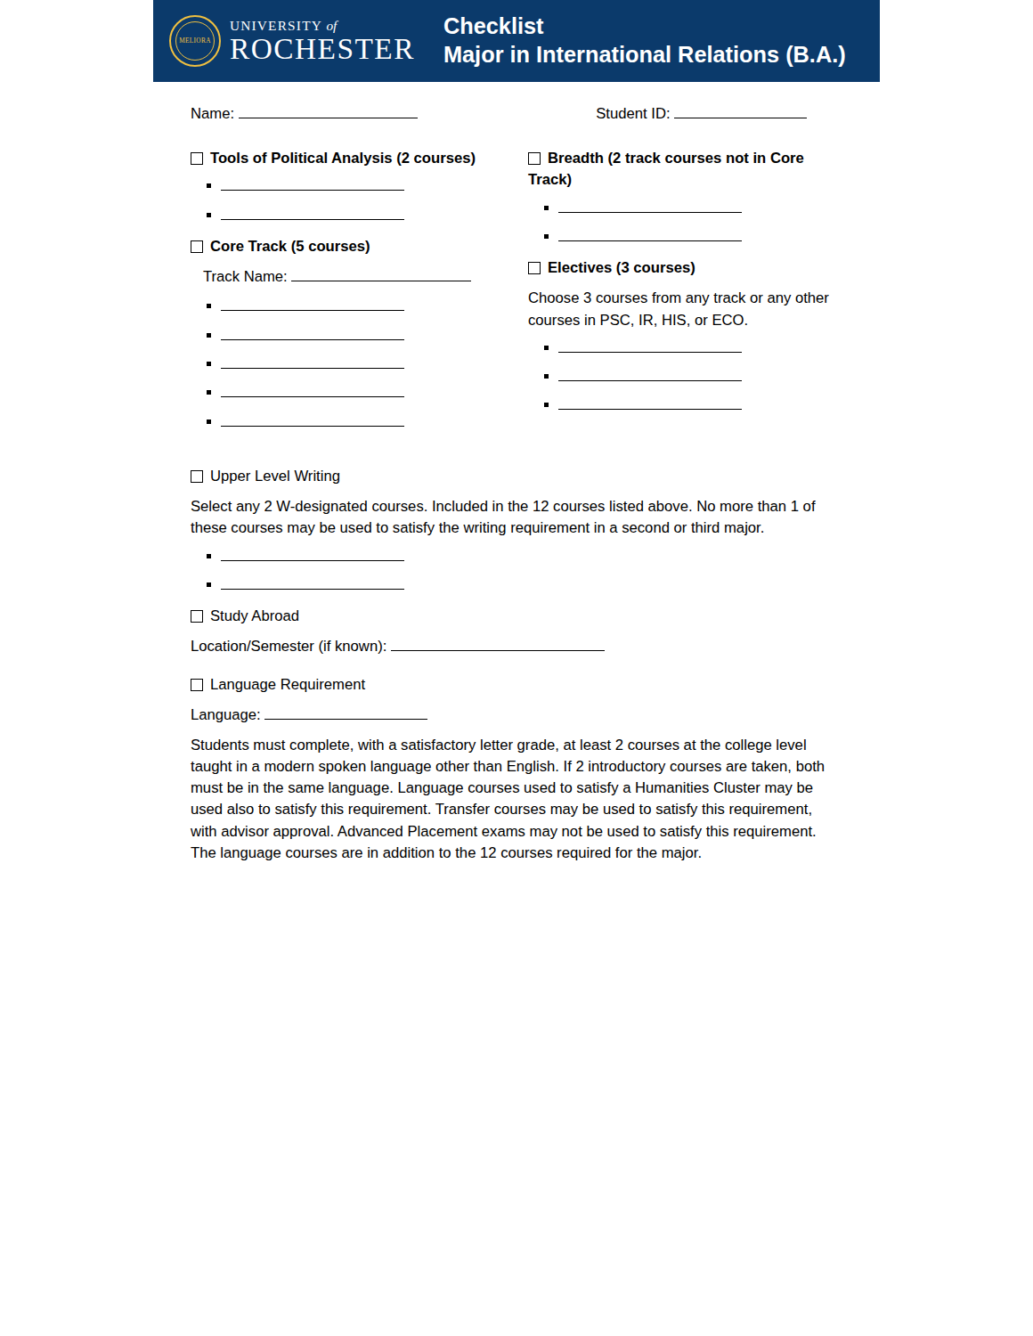MELIORA
University of Rochester
Checklist
Major in International Relations (B.A.)
Name:
Student ID:
Tools of Political Analysis (2 courses)
Core Track (5 courses)
Track Name:
Breadth (2 track courses not in Core Track)
Electives (3 courses)
Choose 3 courses from any track or any other courses in PSC, IR, HIS, or ECO.
Upper Level Writing
Select any 2 W-designated courses. Included in the 12 courses listed above. No more than 1 of these courses may be used to satisfy the writing requirement in a second or third major.
Study Abroad
Location/Semester (if known):
Language Requirement
Language:
Students must complete, with a satisfactory letter grade, at least 2 courses at the college level taught in a modern spoken language other than English. If 2 introductory courses are taken, both must be in the same language. Language courses used to satisfy a Humanities Cluster may be used also to satisfy this requirement. Transfer courses may be used to satisfy this requirement, with advisor approval. Advanced Placement exams may not be used to satisfy this requirement. The language courses are in addition to the 12 courses required for the major.